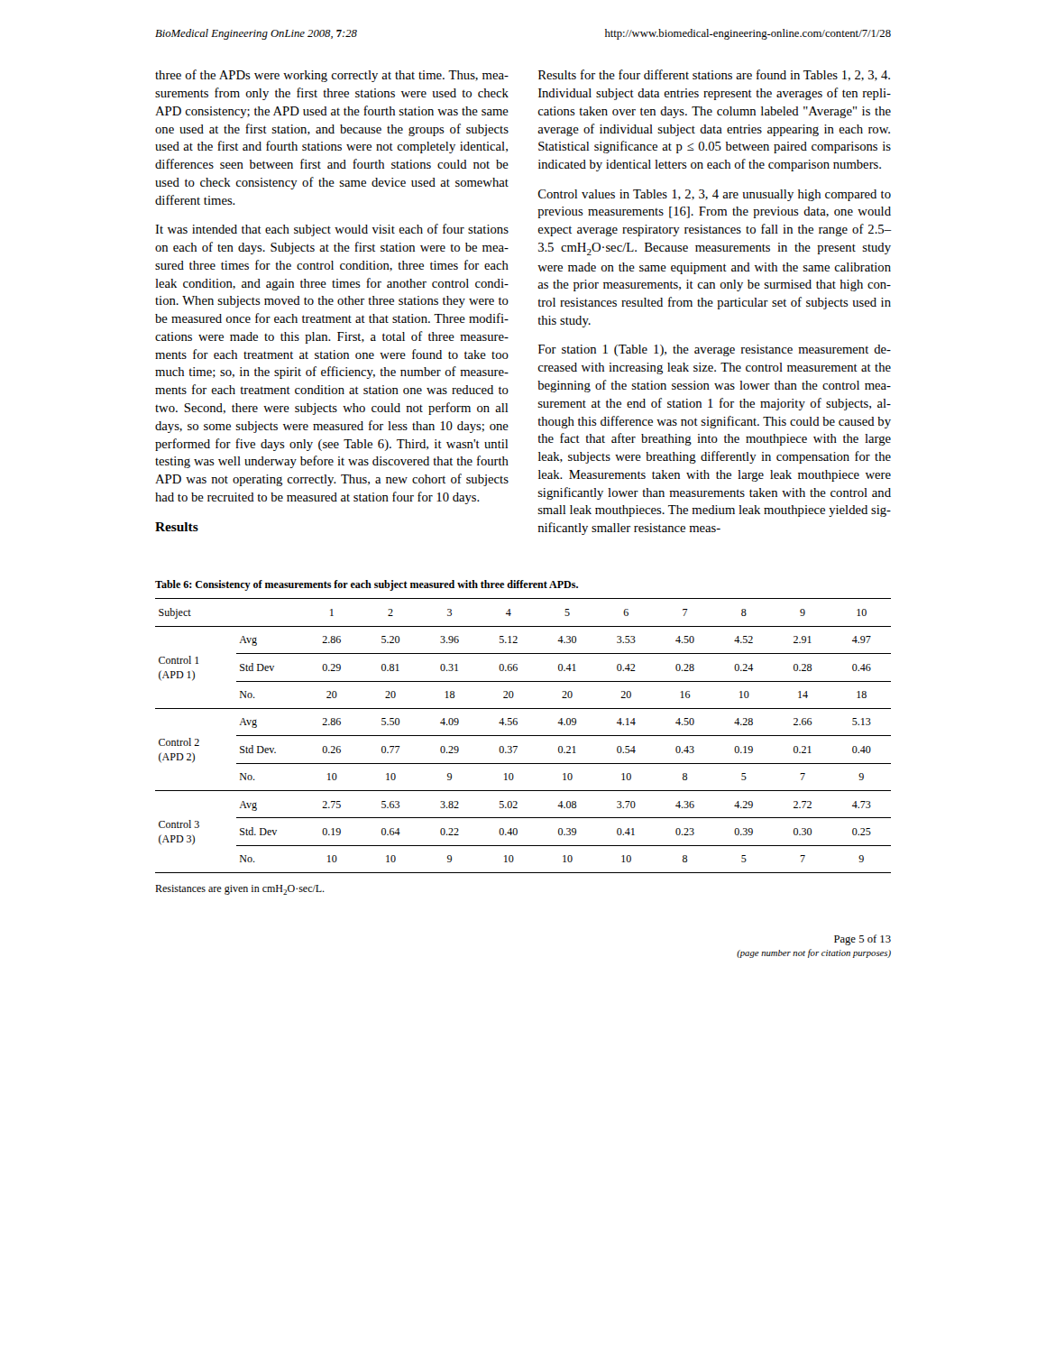BioMedical Engineering OnLine 2008, 7:28
http://www.biomedical-engineering-online.com/content/7/1/28
three of the APDs were working correctly at that time. Thus, measurements from only the first three stations were used to check APD consistency; the APD used at the fourth station was the same one used at the first station, and because the groups of subjects used at the first and fourth stations were not completely identical, differences seen between first and fourth stations could not be used to check consistency of the same device used at somewhat different times.
It was intended that each subject would visit each of four stations on each of ten days. Subjects at the first station were to be measured three times for the control condition, three times for each leak condition, and again three times for another control condition. When subjects moved to the other three stations they were to be measured once for each treatment at that station. Three modifications were made to this plan. First, a total of three measurements for each treatment at station one were found to take too much time; so, in the spirit of efficiency, the number of measurements for each treatment condition at station one was reduced to two. Second, there were subjects who could not perform on all days, so some subjects were measured for less than 10 days; one performed for five days only (see Table 6). Third, it wasn't until testing was well underway before it was discovered that the fourth APD was not operating correctly. Thus, a new cohort of subjects had to be recruited to be measured at station four for 10 days.
Results
Results for the four different stations are found in Tables 1, 2, 3, 4. Individual subject data entries represent the averages of ten replications taken over ten days. The column labeled "Average" is the average of individual subject data entries appearing in each row. Statistical significance at p ≤ 0.05 between paired comparisons is indicated by identical letters on each of the comparison numbers.
Control values in Tables 1, 2, 3, 4 are unusually high compared to previous measurements [16]. From the previous data, one would expect average respiratory resistances to fall in the range of 2.5–3.5 cmH2O·sec/L. Because measurements in the present study were made on the same equipment and with the same calibration as the prior measurements, it can only be surmised that high control resistances resulted from the particular set of subjects used in this study.
For station 1 (Table 1), the average resistance measurement decreased with increasing leak size. The control measurement at the beginning of the station session was lower than the control measurement at the end of station 1 for the majority of subjects, although this difference was not significant. This could be caused by the fact that after breathing into the mouthpiece with the large leak, subjects were breathing differently in compensation for the leak. Measurements taken with the large leak mouthpiece were significantly lower than measurements taken with the control and small leak mouthpieces. The medium leak mouthpiece yielded significantly smaller resistance meas-
Table 6: Consistency of measurements for each subject measured with three different APDs.
| Subject | | 1 | 2 | 3 | 4 | 5 | 6 | 7 | 8 | 9 | 10 |
| --- | --- | --- | --- | --- | --- | --- | --- | --- | --- | --- | --- |
| Control 1 (APD 1) | Avg | 2.86 | 5.20 | 3.96 | 5.12 | 4.30 | 3.53 | 4.50 | 4.52 | 2.91 | 4.97 |
| Std Dev | 0.29 | 0.81 | 0.31 | 0.66 | 0.41 | 0.42 | 0.28 | 0.24 | 0.28 | 0.46 |
| No. | 20 | 20 | 18 | 20 | 20 | 20 | 16 | 10 | 14 | 18 |
| Control 2 (APD 2) | Avg | 2.86 | 5.50 | 4.09 | 4.56 | 4.09 | 4.14 | 4.50 | 4.28 | 2.66 | 5.13 |
| Std Dev. | 0.26 | 0.77 | 0.29 | 0.37 | 0.21 | 0.54 | 0.43 | 0.19 | 0.21 | 0.40 |
| No. | 10 | 10 | 9 | 10 | 10 | 10 | 8 | 5 | 7 | 9 |
| Control 3 (APD 3) | Avg | 2.75 | 5.63 | 3.82 | 5.02 | 4.08 | 3.70 | 4.36 | 4.29 | 2.72 | 4.73 |
| Std. Dev | 0.19 | 0.64 | 0.22 | 0.40 | 0.39 | 0.41 | 0.23 | 0.39 | 0.30 | 0.25 |
| No. | 10 | 10 | 9 | 10 | 10 | 10 | 8 | 5 | 7 | 9 |
Resistances are given in cmH2O·sec/L.
Page 5 of 13
(page number not for citation purposes)